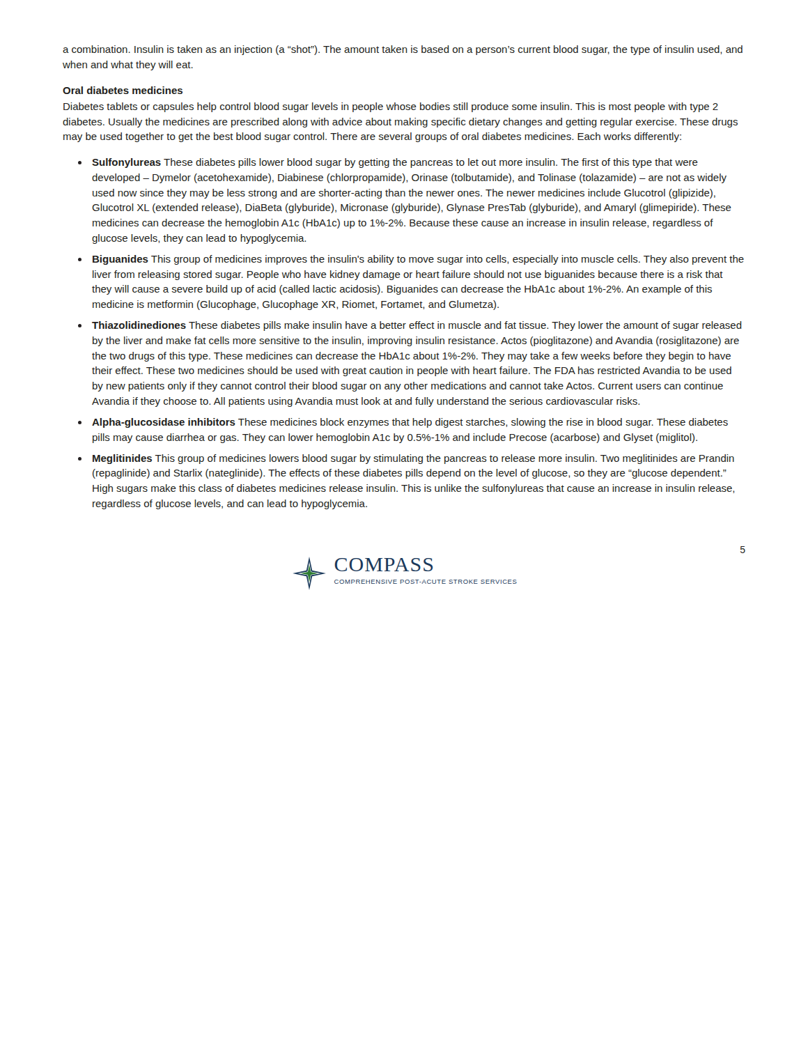a combination. Insulin is taken as an injection (a “shot”). The amount taken is based on a person’s current blood sugar, the type of insulin used, and when and what they will eat.
Oral diabetes medicines
Diabetes tablets or capsules help control blood sugar levels in people whose bodies still produce some insulin. This is most people with type 2 diabetes. Usually the medicines are prescribed along with advice about making specific dietary changes and getting regular exercise. These drugs may be used together to get the best blood sugar control. There are several groups of oral diabetes medicines. Each works differently:
Sulfonylureas These diabetes pills lower blood sugar by getting the pancreas to let out more insulin. The first of this type that were developed – Dymelor (acetohexamide), Diabinese (chlorpropamide), Orinase (tolbutamide), and Tolinase (tolazamide) – are not as widely used now since they may be less strong and are shorter-acting than the newer ones. The newer medicines include Glucotrol (glipizide), Glucotrol XL (extended release), DiaBeta (glyburide), Micronase (glyburide), Glynase PresTab (glyburide), and Amaryl (glimepiride). These medicines can decrease the hemoglobin A1c (HbA1c) up to 1%-2%. Because these cause an increase in insulin release, regardless of glucose levels, they can lead to hypoglycemia.
Biguanides This group of medicines improves the insulin's ability to move sugar into cells, especially into muscle cells. They also prevent the liver from releasing stored sugar. People who have kidney damage or heart failure should not use biguanides because there is a risk that they will cause a severe build up of acid (called lactic acidosis). Biguanides can decrease the HbA1c about 1%-2%. An example of this medicine is metformin (Glucophage, Glucophage XR, Riomet, Fortamet, and Glumetza).
Thiazolidinediones These diabetes pills make insulin have a better effect in muscle and fat tissue. They lower the amount of sugar released by the liver and make fat cells more sensitive to the insulin, improving insulin resistance. Actos (pioglitazone) and Avandia (rosiglitazone) are the two drugs of this type. These medicines can decrease the HbA1c about 1%-2%. They may take a few weeks before they begin to have their effect. These two medicines should be used with great caution in people with heart failure. The FDA has restricted Avandia to be used by new patients only if they cannot control their blood sugar on any other medications and cannot take Actos. Current users can continue Avandia if they choose to. All patients using Avandia must look at and fully understand the serious cardiovascular risks.
Alpha-glucosidase inhibitors These medicines block enzymes that help digest starches, slowing the rise in blood sugar. These diabetes pills may cause diarrhea or gas. They can lower hemoglobin A1c by 0.5%-1% and include Precose (acarbose) and Glyset (miglitol).
Meglitinides This group of medicines lowers blood sugar by stimulating the pancreas to release more insulin. Two meglitinides are Prandin (repaglinide) and Starlix (nateglinide). The effects of these diabetes pills depend on the level of glucose, so they are “glucose dependent.” High sugars make this class of diabetes medicines release insulin. This is unlike the sulfonylureas that cause an increase in insulin release, regardless of glucose levels, and can lead to hypoglycemia.
5
COMPASS
COMPREHENSIVE POST-ACUTE STROKE SERVICES